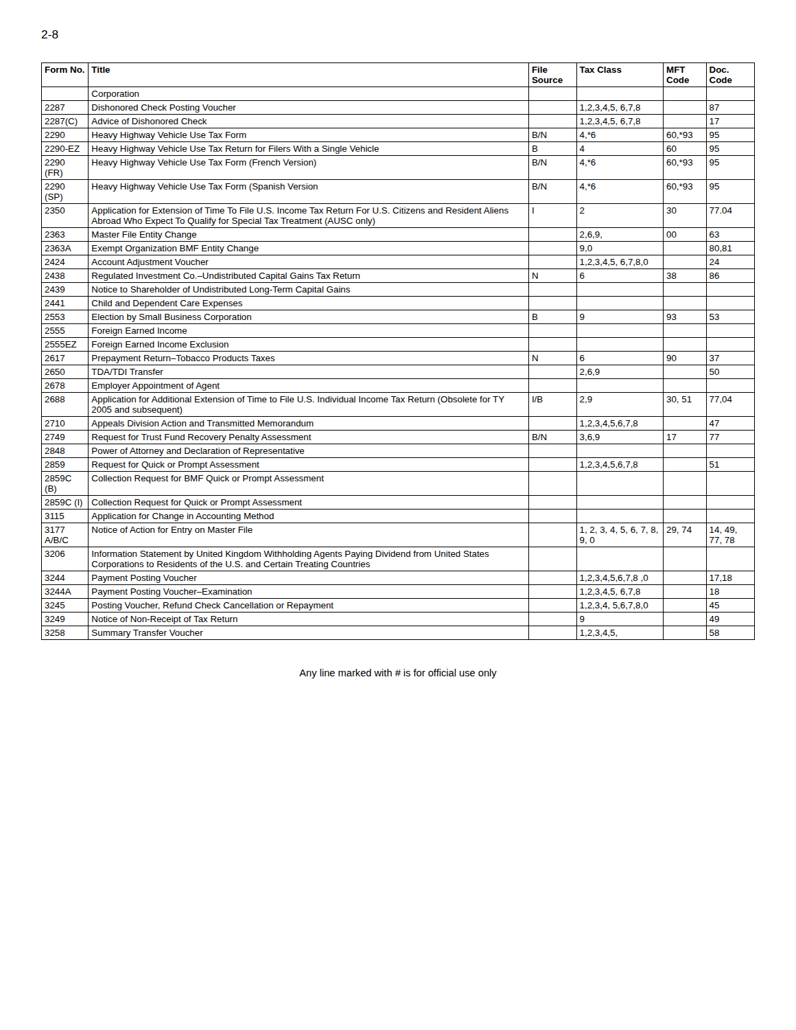2-8
| Form No. | Title | File Source | Tax Class | MFT Code | Doc. Code |
| --- | --- | --- | --- | --- | --- |
| | Corporation | | | | |
| 2287 | Dishonored Check Posting Voucher | | 1,2,3,4,5, 6,7,8 | | 87 |
| 2287(C) | Advice of Dishonored Check | | 1,2,3,4,5, 6,7,8 | | 17 |
| 2290 | Heavy Highway Vehicle Use Tax Form | B/N | 4,*6 | 60,*93 | 95 |
| 2290-EZ | Heavy Highway Vehicle Use Tax Return for Filers With a Single Vehicle | B | 4 | 60 | 95 |
| 2290 (FR) | Heavy Highway Vehicle Use Tax Form (French Version) | B/N | 4,*6 | 60,*93 | 95 |
| 2290 (SP) | Heavy Highway Vehicle Use Tax Form (Spanish Version | B/N | 4,*6 | 60,*93 | 95 |
| 2350 | Application for Extension of Time To File U.S. Income Tax Return For U.S. Citizens and Resident Aliens Abroad Who Expect To Qualify for Special Tax Treatment (AUSC only) | I | 2 | 30 | 77.04 |
| 2363 | Master File Entity Change | | 2,6,9, | 00 | 63 |
| 2363A | Exempt Organization BMF Entity Change | | 9,0 | | 80,81 |
| 2424 | Account Adjustment Voucher | | 1,2,3,4,5, 6,7,8,0 | | 24 |
| 2438 | Regulated Investment Co.–Undistributed Capital Gains Tax Return | N | 6 | 38 | 86 |
| 2439 | Notice to Shareholder of Undistributed Long-Term Capital Gains | | | | |
| 2441 | Child and Dependent Care Expenses | | | | |
| 2553 | Election by Small Business Corporation | B | 9 | 93 | 53 |
| 2555 | Foreign Earned Income | | | | |
| 2555EZ | Foreign Earned Income Exclusion | | | | |
| 2617 | Prepayment Return–Tobacco Products Taxes | N | 6 | 90 | 37 |
| 2650 | TDA/TDI Transfer | | 2,6,9 | | 50 |
| 2678 | Employer Appointment of Agent | | | | |
| 2688 | Application for Additional Extension of Time to File U.S. Individual Income Tax Return (Obsolete for TY 2005 and subsequent) | I/B | 2,9 | 30, 51 | 77,04 |
| 2710 | Appeals Division Action and Transmitted Memorandum | | 1,2,3,4,5,6,7,8 | | 47 |
| 2749 | Request for Trust Fund Recovery Penalty Assessment | B/N | 3,6,9 | 17 | 77 |
| 2848 | Power of Attorney and Declaration of Representative | | | | |
| 2859 | Request for Quick or Prompt Assessment | | 1,2,3,4,5,6,7,8 | | 51 |
| 2859C (B) | Collection Request for BMF Quick or Prompt Assessment | | | | |
| 2859C (I) | Collection Request for Quick or Prompt Assessment | | | | |
| 3115 | Application for Change in Accounting Method | | | | |
| 3177 A/B/C | Notice of Action for Entry on Master File | | 1, 2, 3, 4, 5, 6, 7, 8, 9, 0 | 29, 74 | 14, 49, 77, 78 |
| 3206 | Information Statement by United Kingdom Withholding Agents Paying Dividend from United States Corporations to Residents of the U.S. and Certain Treating Countries | | | | |
| 3244 | Payment Posting Voucher | | 1,2,3,4,5,6,7,8 ,0 | | 17,18 |
| 3244A | Payment Posting Voucher–Examination | | 1,2,3,4,5, 6,7,8 | | 18 |
| 3245 | Posting Voucher, Refund Check Cancellation or Repayment | | 1,2,3,4, 5,6,7,8,0 | | 45 |
| 3249 | Notice of Non-Receipt of Tax Return | | 9 | | 49 |
| 3258 | Summary Transfer Voucher | | 1,2,3,4,5, | | 58 |
Any line marked with # is for official use only